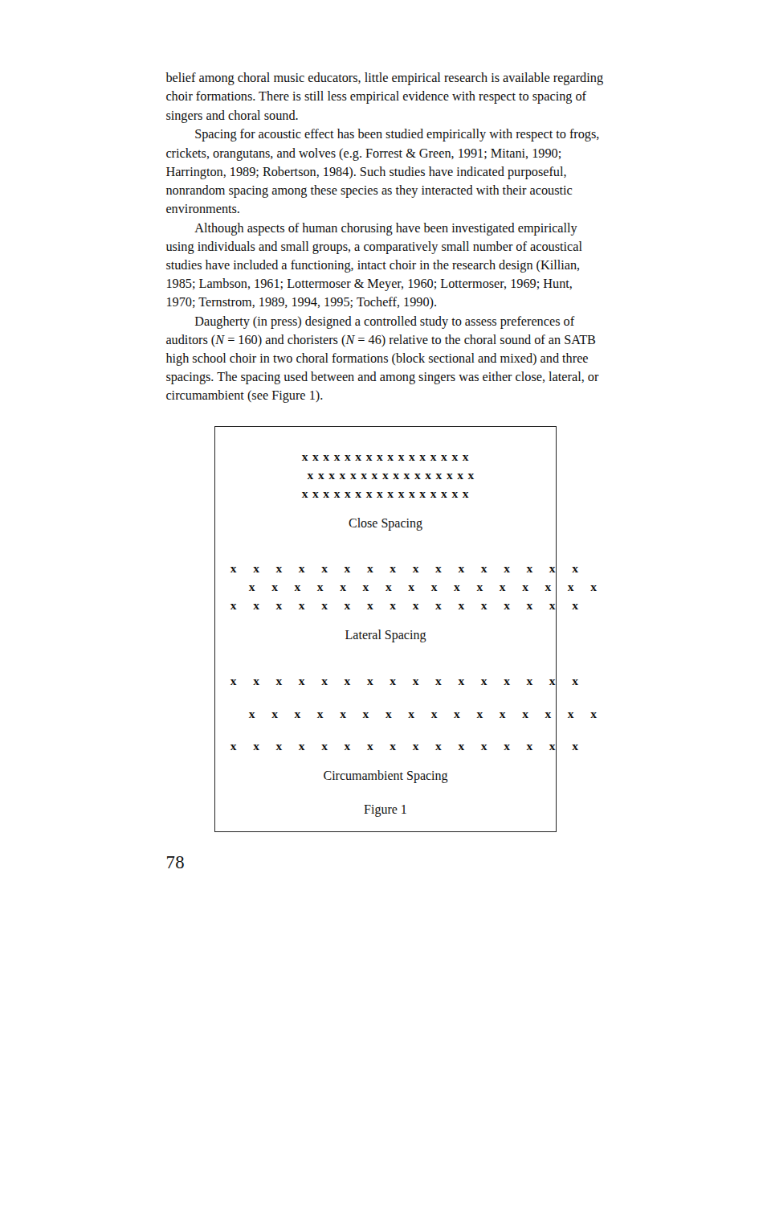belief among choral music educators, little empirical research is available regarding choir formations. There is still less empirical evidence with respect to spacing of singers and choral sound.
Spacing for acoustic effect has been studied empirically with respect to frogs, crickets, orangutans, and wolves (e.g. Forrest & Green, 1991; Mitani, 1990; Harrington, 1989; Robertson, 1984). Such studies have indicated purposeful, nonrandom spacing among these species as they interacted with their acoustic environments.
Although aspects of human chorusing have been investigated empirically using individuals and small groups, a comparatively small number of acoustical studies have included a functioning, intact choir in the research design (Killian, 1985; Lambson, 1961; Lottermoser & Meyer, 1960; Lottermoser, 1969; Hunt, 1970; Ternstrom, 1989, 1994, 1995; Tocheff, 1990).
Daugherty (in press) designed a controlled study to assess preferences of auditors (N = 160) and choristers (N = 46) relative to the choral sound of an SATB high school choir in two choral formations (block sectional and mixed) and three spacings. The spacing used between and among singers was either close, lateral, or circumambient (see Figure 1).
x x x x x x x x x x x x x x x x
x x x x x x x x x x x x x x x x
x x x x x x x x x x x x x x x x
Close Spacing
x x x x x x x x x x x x x x x x
x x x x x x x x x x x x x x x x
x x x x x x x x x x x x x x x x
Lateral Spacing
x x x x x x x x x x x x x x x x
x x x x x x x x x x x x x x x x
x x x x x x x x x x x x x x x x
Circumambient Spacing
Figure 1
78